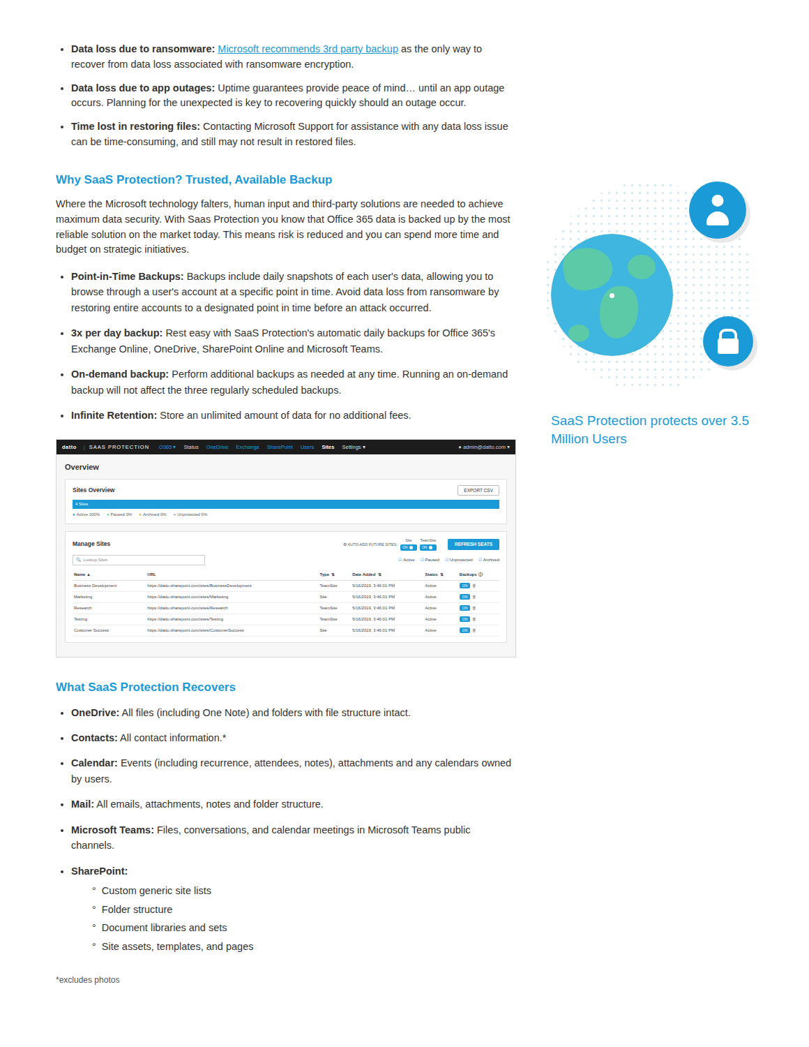Data loss due to ransomware: Microsoft recommends 3rd party backup as the only way to recover from data loss associated with ransomware encryption.
Data loss due to app outages: Uptime guarantees provide peace of mind… until an app outage occurs. Planning for the unexpected is key to recovering quickly should an outage occur.
Time lost in restoring files: Contacting Microsoft Support for assistance with any data loss issue can be time-consuming, and still may not result in restored files.
Why SaaS Protection? Trusted, Available Backup
Where the Microsoft technology falters, human input and third-party solutions are needed to achieve maximum data security. With Saas Protection you know that Office 365 data is backed up by the most reliable solution on the market today. This means risk is reduced and you can spend more time and budget on strategic initiatives.
Point-in-Time Backups: Backups include daily snapshots of each user's data, allowing you to browse through a user's account at a specific point in time. Avoid data loss from ransomware by restoring entire accounts to a designated point in time before an attack occurred.
3x per day backup: Rest easy with SaaS Protection's automatic daily backups for Office 365's Exchange Online, OneDrive, SharePoint Online and Microsoft Teams.
On-demand backup: Perform additional backups as needed at any time. Running an on-demand backup will not affect the three regularly scheduled backups.
Infinite Retention: Store an unlimited amount of data for no additional fees.
datto | SAAS PROTECTION
O365 ▾ Status OneDrive Exchange SharePoint Users Sites Settings ▾
● admin@datto.com ▾
Overview
Sites Overview EXPORT CSV
4 Sites
Active 100% Paused 0% Archived 0% Unprotected 0%
Manage Sites
⚙ AUTO-ADD FUTURE SITES:
Site
ON
TeamSite
ON
REFRESH SEATS
🔍 Lookup Sites
Active Paused Unprotected Archived
| Name ▲ | URL | Type ⇅ | Date Added ⇅ | Status ⇅ | Backups ⓘ |
| --- | --- | --- | --- | --- | --- |
| Business Development | https://datto.sharepoint.com/sites/BusinessDevelopment | TeamSite | 5/16/2019, 3:46:01 PM | Active | ON 🗑 |
| Marketing | https://datto.sharepoint.com/sites/Marketing | Site | 5/16/2019, 3:46:01 PM | Active | ON 🗑 |
| Research | https://datto.sharepoint.com/sites/Research | TeamSite | 5/16/2019, 3:46:01 PM | Active | ON 🗑 |
| Testing | https://datto.sharepoint.com/sites/Testing | TeamSite | 5/16/2019, 3:46:01 PM | Active | ON 🗑 |
| Customer Success | https://datto.sharepoint.com/sites/CustomerSuccess | Site | 5/16/2019, 3:46:01 PM | Active | ON 🗑 |
What SaaS Protection Recovers
OneDrive: All files (including One Note) and folders with file structure intact.
Contacts: All contact information.*
Calendar: Events (including recurrence, attendees, notes), attachments and any calendars owned by users.
Mail: All emails, attachments, notes and folder structure.
Microsoft Teams: Files, conversations, and calendar meetings in Microsoft Teams public channels.
SharePoint:
Custom generic site lists
Folder structure
Document libraries and sets
Site assets, templates, and pages
*excludes photos
SaaS Protection protects over 3.5 Million Users